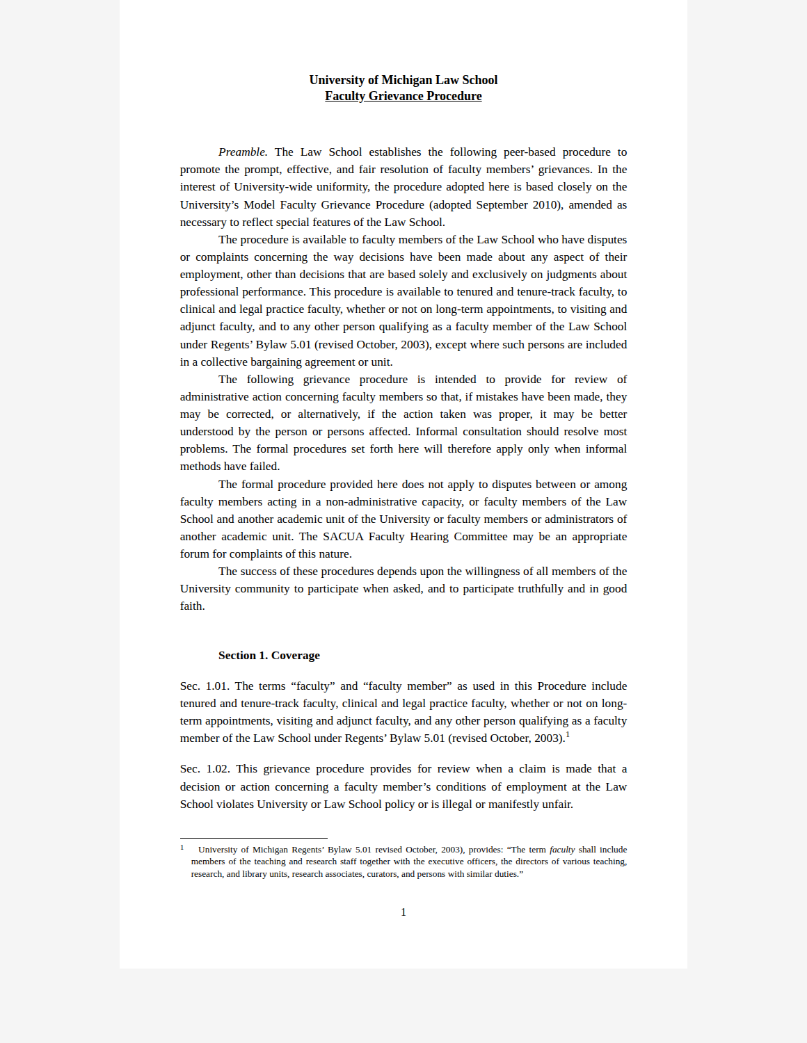University of Michigan Law School
Faculty Grievance Procedure
Preamble. The Law School establishes the following peer-based procedure to promote the prompt, effective, and fair resolution of faculty members’ grievances. In the interest of University-wide uniformity, the procedure adopted here is based closely on the University’s Model Faculty Grievance Procedure (adopted September 2010), amended as necessary to reflect special features of the Law School.
The procedure is available to faculty members of the Law School who have disputes or complaints concerning the way decisions have been made about any aspect of their employment, other than decisions that are based solely and exclusively on judgments about professional performance. This procedure is available to tenured and tenure-track faculty, to clinical and legal practice faculty, whether or not on long-term appointments, to visiting and adjunct faculty, and to any other person qualifying as a faculty member of the Law School under Regents’ Bylaw 5.01 (revised October, 2003), except where such persons are included in a collective bargaining agreement or unit.
The following grievance procedure is intended to provide for review of administrative action concerning faculty members so that, if mistakes have been made, they may be corrected, or alternatively, if the action taken was proper, it may be better understood by the person or persons affected. Informal consultation should resolve most problems. The formal procedures set forth here will therefore apply only when informal methods have failed.
The formal procedure provided here does not apply to disputes between or among faculty members acting in a non-administrative capacity, or faculty members of the Law School and another academic unit of the University or faculty members or administrators of another academic unit. The SACUA Faculty Hearing Committee may be an appropriate forum for complaints of this nature.
The success of these procedures depends upon the willingness of all members of the University community to participate when asked, and to participate truthfully and in good faith.
Section 1. Coverage
Sec. 1.01. The terms “faculty” and “faculty member” as used in this Procedure include tenured and tenure-track faculty, clinical and legal practice faculty, whether or not on long-term appointments, visiting and adjunct faculty, and any other person qualifying as a faculty member of the Law School under Regents’ Bylaw 5.01 (revised October, 2003).1
Sec. 1.02. This grievance procedure provides for review when a claim is made that a decision or action concerning a faculty member’s conditions of employment at the Law School violates University or Law School policy or is illegal or manifestly unfair.
1 University of Michigan Regents’ Bylaw 5.01 revised October, 2003), provides: “The term faculty shall include members of the teaching and research staff together with the executive officers, the directors of various teaching, research, and library units, research associates, curators, and persons with similar duties.”
1